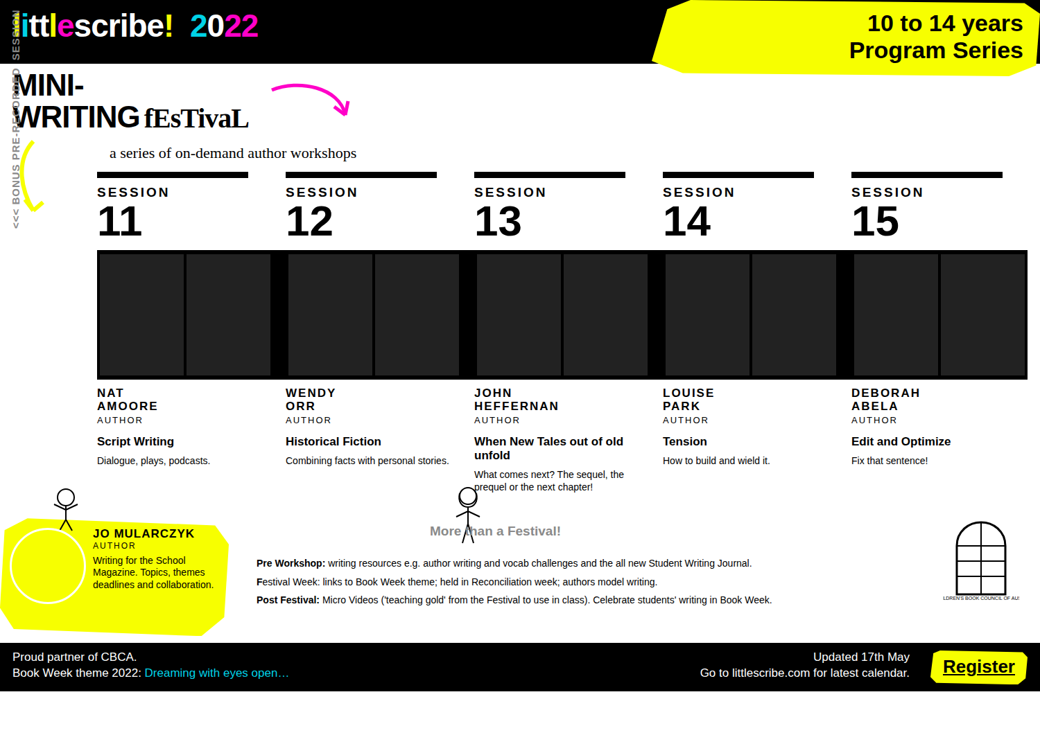litt lescribe! 2022
10 to 14 years
Program Series
MINI-
WRITING fEsTivaL
a series of on-demand author workshops
<<< BONUS PRE-RECORDED SESSION
SESSION
11
SESSION
12
SESSION
13
SESSION
14
SESSION
15
NAT
AMOORE
AUTHOR
Script Writing
Dialogue, plays, podcasts.
WENDY
ORR
AUTHOR
Historical Fiction
Combining facts with personal stories.
JOHN
HEFFERNAN
AUTHOR
When New Tales out of old unfold
What comes next? The sequel, the prequel or the next chapter!
LOUISE
PARK
AUTHOR
Tension
How to build and wield it.
DEBORAH
ABELA
AUTHOR
Edit and Optimize
Fix that sentence!
JO MULARCZYK
AUTHOR
Writing for the School Magazine. Topics, themes deadlines and collaboration.
More than a Festival!
Pre Workshop: writing resources e.g. author writing and vocab challenges and the all new Student Writing Journal.
Festival Week: links to Book Week theme; held in Reconciliation week; authors model writing.
Post Festival: Micro Videos ('teaching gold' from the Festival to use in class). Celebrate students' writing in Book Week.
THE CHILDREN'S BOOK COUNCIL OF AUSTRALIA
Proud partner of CBCA.
Book Week theme 2022: Dreaming with eyes open…
Updated 17th May
Go to littlescribe.com for latest calendar.
Register